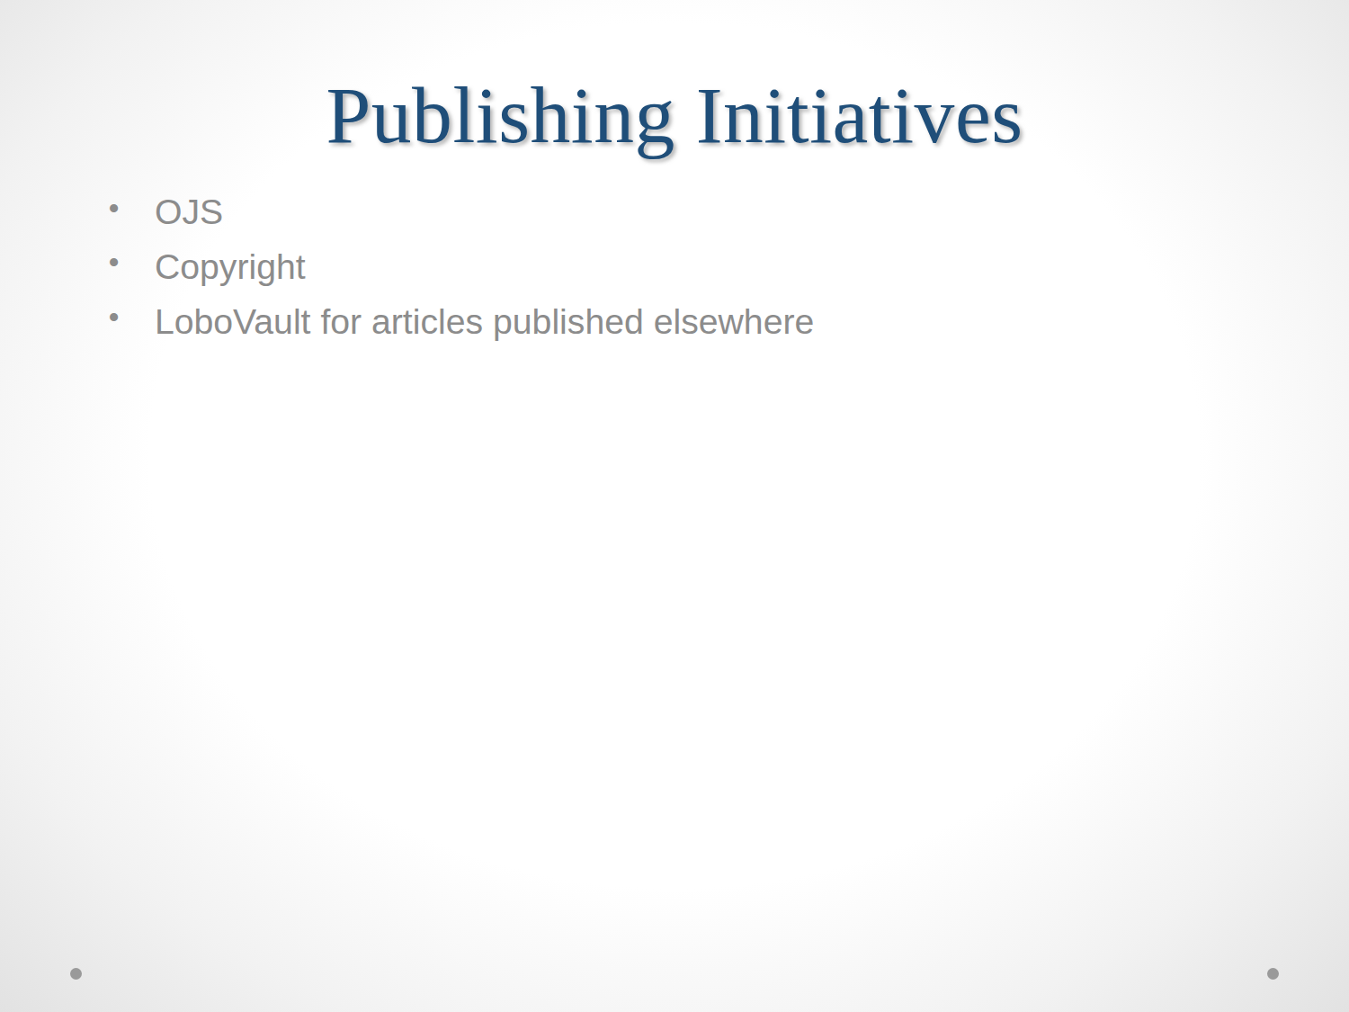Publishing Initiatives
OJS
Copyright
LoboVault for articles published elsewhere